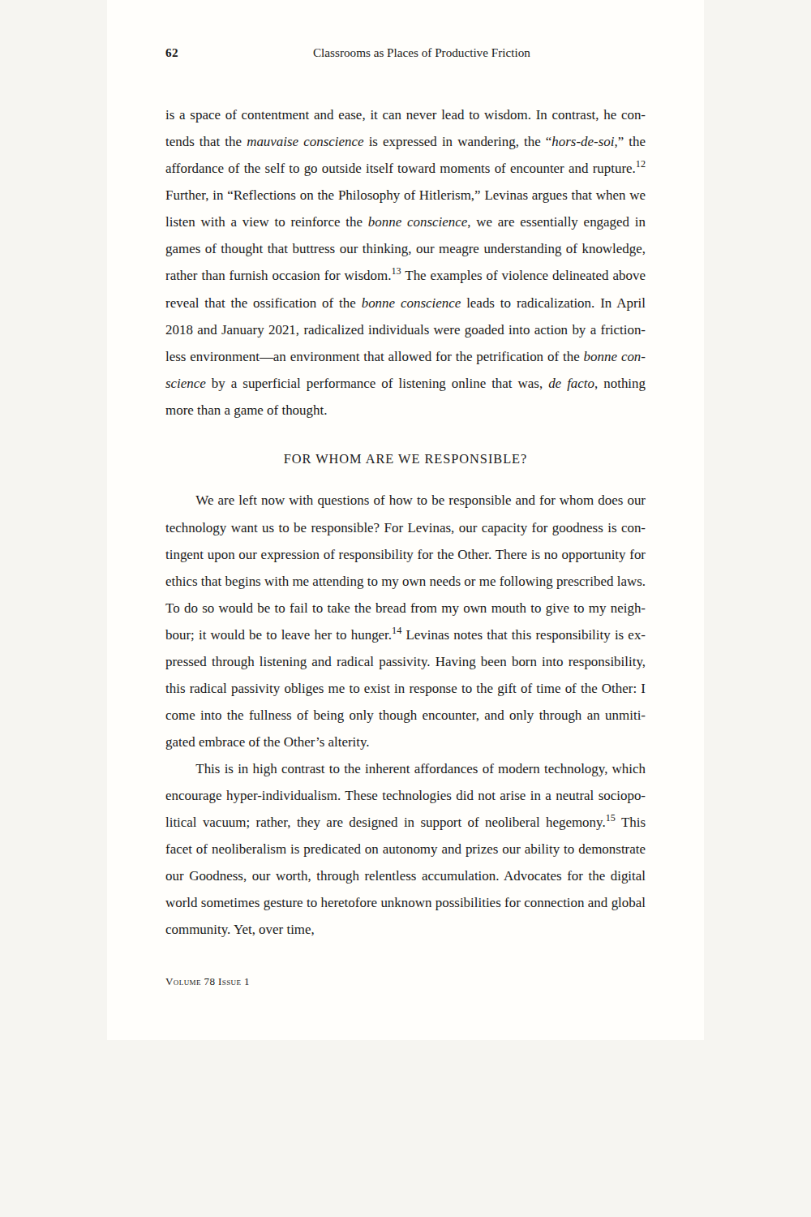62 Classrooms as Places of Productive Friction
is a space of contentment and ease, it can never lead to wisdom. In contrast, he contends that the mauvaise conscience is expressed in wandering, the “hors-de-soi,” the affordance of the self to go outside itself toward moments of encounter and rupture.12 Further, in “Reflections on the Philosophy of Hitlerism,” Levinas argues that when we listen with a view to reinforce the bonne conscience, we are essentially engaged in games of thought that buttress our thinking, our meagre understanding of knowledge, rather than furnish occasion for wisdom.13 The examples of violence delineated above reveal that the ossification of the bonne conscience leads to radicalization. In April 2018 and January 2021, radicalized individuals were goaded into action by a frictionless environment—an environment that allowed for the petrification of the bonne conscience by a superficial performance of listening online that was, de facto, nothing more than a game of thought.
For Whom Are We Responsible?
We are left now with questions of how to be responsible and for whom does our technology want us to be responsible? For Levinas, our capacity for goodness is contingent upon our expression of responsibility for the Other. There is no opportunity for ethics that begins with me attending to my own needs or me following prescribed laws. To do so would be to fail to take the bread from my own mouth to give to my neighbour; it would be to leave her to hunger.14 Levinas notes that this responsibility is expressed through listening and radical passivity. Having been born into responsibility, this radical passivity obliges me to exist in response to the gift of time of the Other: I come into the fullness of being only though encounter, and only through an unmitigated embrace of the Other’s alterity.
This is in high contrast to the inherent affordances of modern technology, which encourage hyper-individualism. These technologies did not arise in a neutral sociopolitical vacuum; rather, they are designed in support of neoliberal hegemony.15 This facet of neoliberalism is predicated on autonomy and prizes our ability to demonstrate our Goodness, our worth, through relentless accumulation. Advocates for the digital world sometimes gesture to heretofore unknown possibilities for connection and global community. Yet, over time,
Volume 78 Issue 1